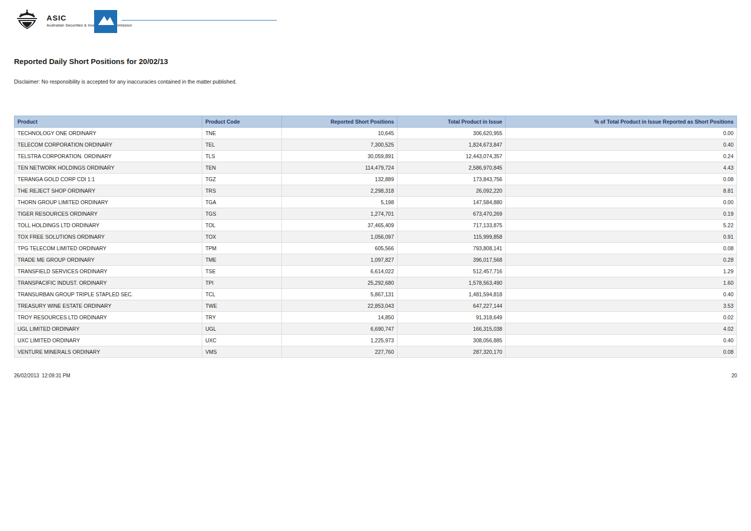ASIC
Australian Securities & Investments Commission
Reported Daily Short Positions for 20/02/13
Disclaimer: No responsibility is accepted for any inaccuracies contained in the matter published.
| Product | Product Code | Reported Short Positions | Total Product in Issue | % of Total Product in Issue Reported as Short Positions |
| --- | --- | --- | --- | --- |
| TECHNOLOGY ONE ORDINARY | TNE | 10,645 | 306,620,955 | 0.00 |
| TELECOM CORPORATION ORDINARY | TEL | 7,300,525 | 1,824,673,847 | 0.40 |
| TELSTRA CORPORATION. ORDINARY | TLS | 30,059,891 | 12,443,074,357 | 0.24 |
| TEN NETWORK HOLDINGS ORDINARY | TEN | 114,479,724 | 2,586,970,845 | 4.43 |
| TERANGA GOLD CORP CDI 1:1 | TGZ | 132,889 | 173,843,756 | 0.08 |
| THE REJECT SHOP ORDINARY | TRS | 2,298,318 | 26,092,220 | 8.81 |
| THORN GROUP LIMITED ORDINARY | TGA | 5,198 | 147,584,880 | 0.00 |
| TIGER RESOURCES ORDINARY | TGS | 1,274,701 | 673,470,269 | 0.19 |
| TOLL HOLDINGS LTD ORDINARY | TOL | 37,465,409 | 717,133,875 | 5.22 |
| TOX FREE SOLUTIONS ORDINARY | TOX | 1,056,097 | 115,999,858 | 0.91 |
| TPG TELECOM LIMITED ORDINARY | TPM | 605,566 | 793,808,141 | 0.08 |
| TRADE ME GROUP ORDINARY | TME | 1,097,827 | 396,017,568 | 0.28 |
| TRANSFIELD SERVICES ORDINARY | TSE | 6,614,022 | 512,457,716 | 1.29 |
| TRANSPACIFIC INDUST. ORDINARY | TPI | 25,292,680 | 1,578,563,490 | 1.60 |
| TRANSURBAN GROUP TRIPLE STAPLED SEC. | TCL | 5,867,131 | 1,481,594,818 | 0.40 |
| TREASURY WINE ESTATE ORDINARY | TWE | 22,853,043 | 647,227,144 | 3.53 |
| TROY RESOURCES LTD ORDINARY | TRY | 14,850 | 91,318,649 | 0.02 |
| UGL LIMITED ORDINARY | UGL | 6,690,747 | 166,315,038 | 4.02 |
| UXC LIMITED ORDINARY | UXC | 1,225,973 | 308,056,885 | 0.40 |
| VENTURE MINERALS ORDINARY | VMS | 227,760 | 287,320,170 | 0.08 |
26/02/2013 12:09:31 PM 20